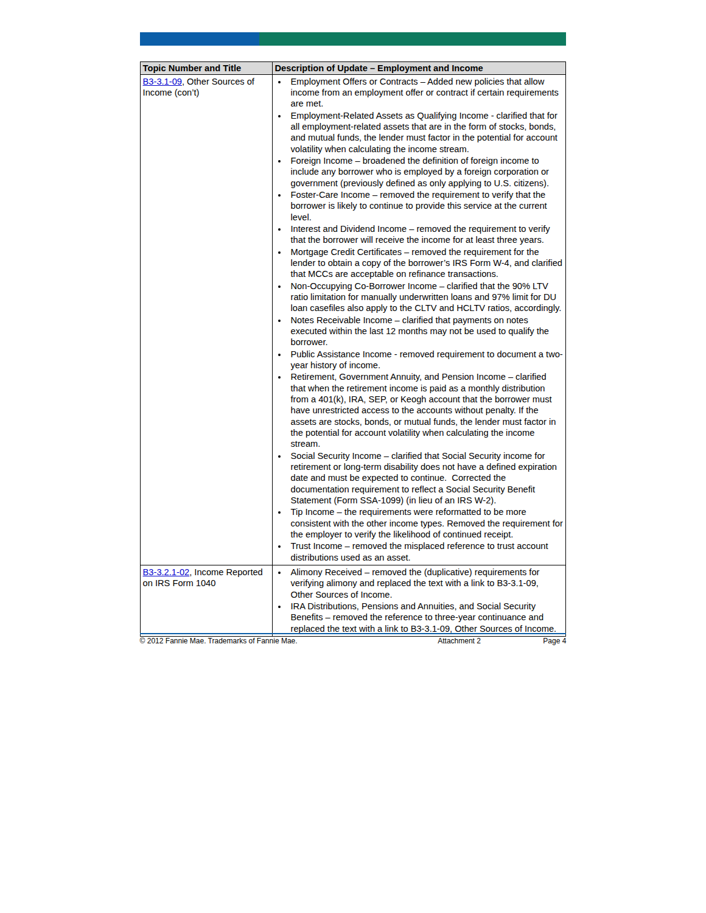| Topic Number and Title | Description of Update – Employment and Income |
| --- | --- |
| B3-3.1-09 , Other Sources of Income (con’t) | Employment Offers or Contracts – Added new policies that allow income from an employment offer or contract if certain requirements are met. Employment-Related Assets as Qualifying Income - clarified that for all employment-related assets that are in the form of stocks, bonds, and mutual funds, the lender must factor in the potential for account volatility when calculating the income stream. Foreign Income – broadened the definition of foreign income to include any borrower who is employed by a foreign corporation or government (previously defined as only applying to U.S. citizens). Foster-Care Income – removed the requirement to verify that the borrower is likely to continue to provide this service at the current level. Interest and Dividend Income – removed the requirement to verify that the borrower will receive the income for at least three years. Mortgage Credit Certificates – removed the requirement for the lender to obtain a copy of the borrower’s IRS Form W-4, and clarified that MCCs are acceptable on refinance transactions. Non-Occupying Co-Borrower Income – clarified that the 90% LTV ratio limitation for manually underwritten loans and 97% limit for DU loan casefiles also apply to the CLTV and HCLTV ratios, accordingly. Notes Receivable Income – clarified that payments on notes executed within the last 12 months may not be used to qualify the borrower. Public Assistance Income - removed requirement to document a two-year history of income. Retirement, Government Annuity, and Pension Income – clarified that when the retirement income is paid as a monthly distribution from a 401(k), IRA, SEP, or Keogh account that the borrower must have unrestricted access to the accounts without penalty. If the assets are stocks, bonds, or mutual funds, the lender must factor in the potential for account volatility when calculating the income stream. Social Security Income – clarified that Social Security income for retirement or long-term disability does not have a defined expiration date and must be expected to continue. Corrected the documentation requirement to reflect a Social Security Benefit Statement (Form SSA-1099) (in lieu of an IRS W-2). Tip Income – the requirements were reformatted to be more consistent with the other income types. Removed the requirement for the employer to verify the likelihood of continued receipt. Trust Income – removed the misplaced reference to trust account distributions used as an asset. |
| B3-3.2.1-02 , Income Reported on IRS Form 1040 | Alimony Received – removed the (duplicative) requirements for verifying alimony and replaced the text with a link to B3-3.1-09, Other Sources of Income. IRA Distributions, Pensions and Annuities, and Social Security Benefits – removed the reference to three-year continuance and replaced the text with a link to B3-3.1-09, Other Sources of Income. |
© 2012 Fannie Mae. Trademarks of Fannie Mae.
Attachment 2
Page 4